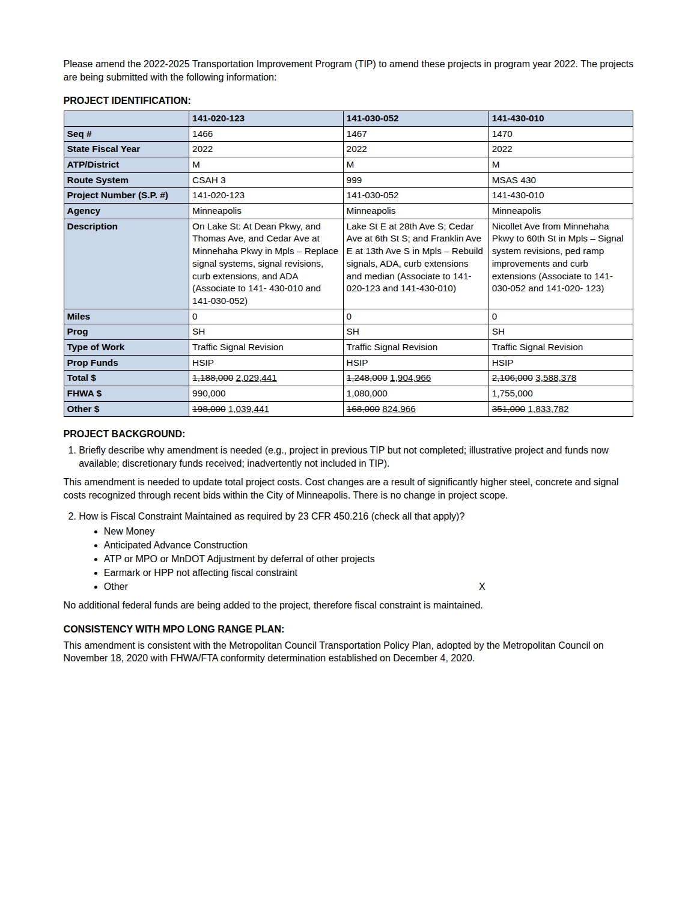Please amend the 2022-2025 Transportation Improvement Program (TIP) to amend these projects in program year 2022. The projects are being submitted with the following information:
PROJECT IDENTIFICATION:
| | 141-020-123 | 141-030-052 | 141-430-010 |
| Seq # | 1466 | 1467 | 1470 |
| State Fiscal Year | 2022 | 2022 | 2022 |
| ATP/District | M | M | M |
| Route System | CSAH 3 | 999 | MSAS 430 |
| Project Number (S.P. #) | 141-020-123 | 141-030-052 | 141-430-010 |
| Agency | Minneapolis | Minneapolis | Minneapolis |
| Description | On Lake St: At Dean Pkwy, and Thomas Ave, and Cedar Ave at Minnehaha Pkwy in Mpls – Replace signal systems, signal revisions, curb extensions, and ADA (Associate to 141- 430-010 and 141-030-052) | Lake St E at 28th Ave S; Cedar Ave at 6th St S; and Franklin Ave E at 13th Ave S in Mpls – Rebuild signals, ADA, curb extensions and median (Associate to 141- 020-123 and 141-430-010) | Nicollet Ave from Minnehaha Pkwy to 60th St in Mpls – Signal system revisions, ped ramp improvements and curb extensions (Associate to 141-030-052 and 141-020- 123) |
| Miles | 0 | 0 | 0 |
| Prog | SH | SH | SH |
| Type of Work | Traffic Signal Revision | Traffic Signal Revision | Traffic Signal Revision |
| Prop Funds | HSIP | HSIP | HSIP |
| Total $ | 1,188,000 2,029,441 | 1,248,000 1,904,966 | 2,106,000 3,588,378 |
| FHWA $ | 990,000 | 1,080,000 | 1,755,000 |
| Other $ | 198,000 1,039,441 | 168,000 824,966 | 351,000 1,833,782 |
PROJECT BACKGROUND:
Briefly describe why amendment is needed (e.g., project in previous TIP but not completed; illustrative project and funds now available; discretionary funds received; inadvertently not included in TIP).
This amendment is needed to update total project costs. Cost changes are a result of significantly higher steel, concrete and signal costs recognized through recent bids within the City of Minneapolis. There is no change in project scope.
How is Fiscal Constraint Maintained as required by 23 CFR 450.216 (check all that apply)?
New Money
Anticipated Advance Construction
ATP or MPO or MnDOT Adjustment by deferral of other projects
Earmark or HPP not affecting fiscal constraint
Other X
No additional federal funds are being added to the project, therefore fiscal constraint is maintained.
CONSISTENCY WITH MPO LONG RANGE PLAN:
This amendment is consistent with the Metropolitan Council Transportation Policy Plan, adopted by the Metropolitan Council on November 18, 2020 with FHWA/FTA conformity determination established on December 4, 2020.